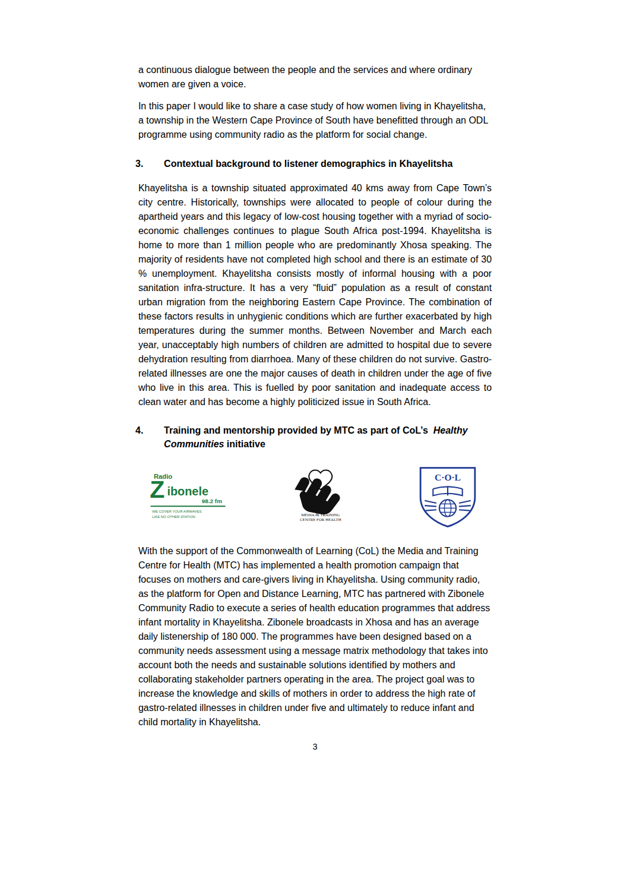a continuous dialogue between the people and the services and where ordinary women are given a voice.
In this paper I would like to share a case study of how women living in Khayelitsha, a township in the Western Cape Province of South have benefitted through an ODL programme using community radio as the platform for social change.
3. Contextual background to listener demographics in Khayelitsha
Khayelitsha is a township situated approximated 40 kms away from Cape Town’s city centre. Historically, townships were allocated to people of colour during the apartheid years and this legacy of low-cost housing together with a myriad of socio- economic challenges continues to plague South Africa post-1994. Khayelitsha is home to more than 1 million people who are predominantly Xhosa speaking. The majority of residents have not completed high school and there is an estimate of 30 % unemployment. Khayelitsha consists mostly of informal housing with a poor sanitation infra-structure. It has a very “fluid” population as a result of constant urban migration from the neighboring Eastern Cape Province. The combination of these factors results in unhygienic conditions which are further exacerbated by high temperatures during the summer months. Between November and March each year, unacceptably high numbers of children are admitted to hospital due to severe dehydration resulting from diarrhoea. Many of these children do not survive. Gastro-related illnesses are one the major causes of death in children under the age of five who live in this area. This is fuelled by poor sanitation and inadequate access to clean water and has become a highly politicized issue in South Africa.
4. Training and mentorship provided by MTC as part of CoL’s Healthy Communities initiative
Radio Z ibonele 98.2 fm WE COVER YOUR AIRWAVES LIKE NO OTHER STATION
MTC MEDIA & TRAINING CENTRE FOR HEALTH
C·O·L
With the support of the Commonwealth of Learning (CoL) the Media and Training Centre for Health (MTC) has implemented a health promotion campaign that focuses on mothers and care-givers living in Khayelitsha. Using community radio, as the platform for Open and Distance Learning, MTC has partnered with Zibonele Community Radio to execute a series of health education programmes that address infant mortality in Khayelitsha. Zibonele broadcasts in Xhosa and has an average daily listenership of 180 000. The programmes have been designed based on a community needs assessment using a message matrix methodology that takes into account both the needs and sustainable solutions identified by mothers and collaborating stakeholder partners operating in the area. The project goal was to increase the knowledge and skills of mothers in order to address the high rate of gastro-related illnesses in children under five and ultimately to reduce infant and child mortality in Khayelitsha.
3